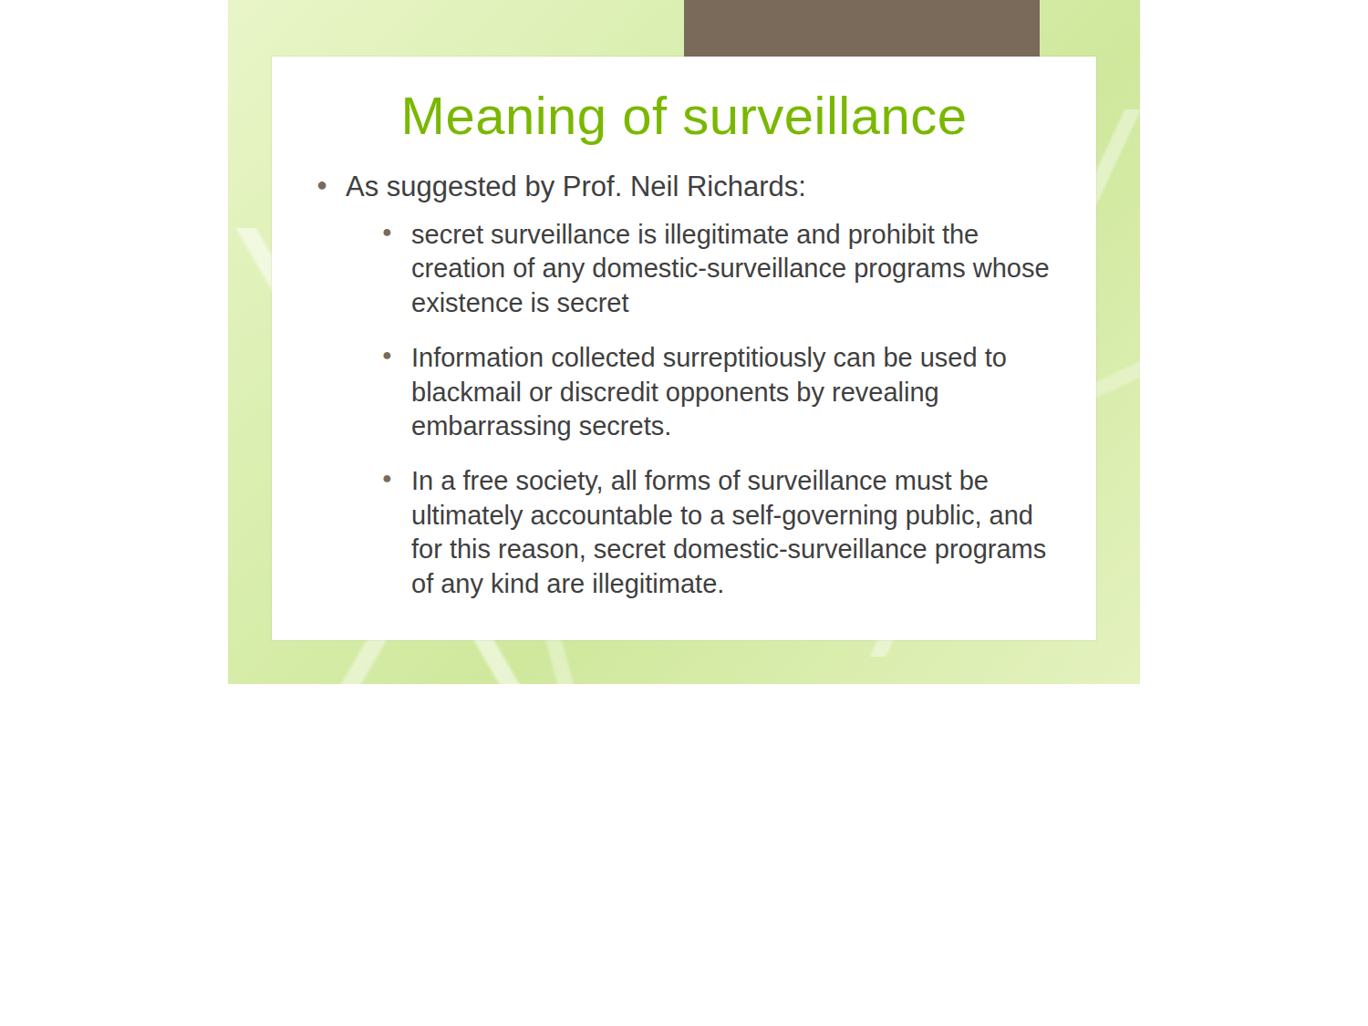Meaning of surveillance
As suggested by Prof. Neil Richards:
secret surveillance is illegitimate and prohibit the creation of any domestic-surveillance programs whose existence is secret
Information collected surreptitiously can be used to blackmail or discredit opponents by revealing embarrassing secrets.
In a free society, all forms of surveillance must be ultimately accountable to a self-governing public, and for this reason, secret domestic-surveillance programs of any kind are illegitimate.